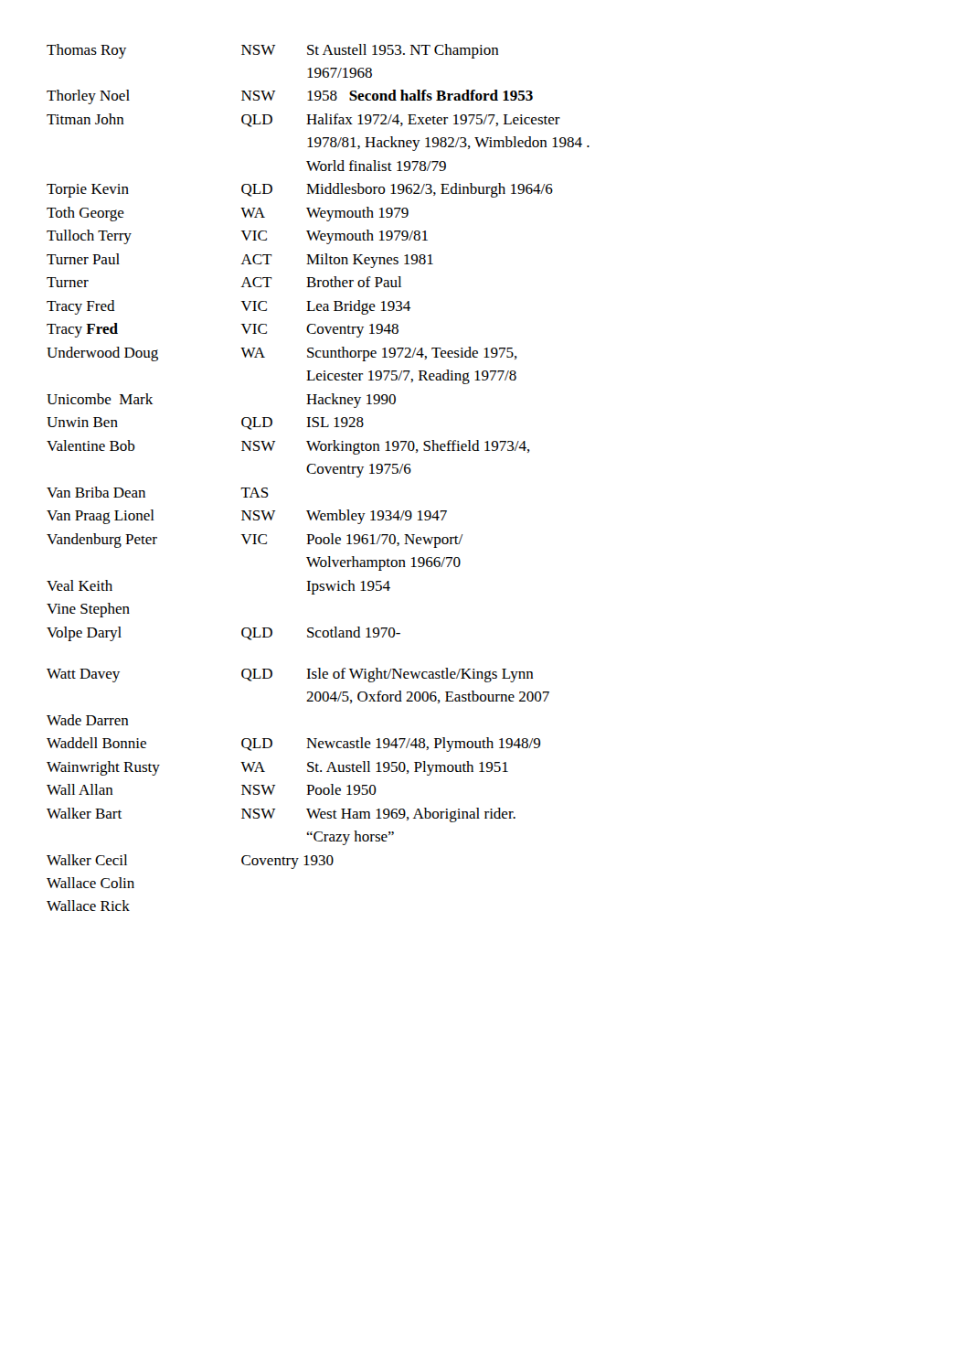| Thomas Roy | NSW | St Austell 1953. NT Champion |
| | | 1967/1968 |
| Thorley Noel | NSW | 1958 Second halfs Bradford 1953 |
| Titman John | QLD | Halifax 1972/4, Exeter 1975/7, Leicester |
| | | 1978/81, Hackney 1982/3, Wimbledon 1984 . |
| | | World finalist 1978/79 |
| Torpie Kevin | QLD | Middlesboro 1962/3, Edinburgh 1964/6 |
| Toth George | WA | Weymouth 1979 |
| Tulloch Terry | VIC | Weymouth 1979/81 |
| Turner Paul | ACT | Milton Keynes 1981 |
| Turner | ACT | Brother of Paul |
| Tracy Fred | VIC | Lea Bridge 1934 |
| Tracy Fred | VIC | Coventry 1948 |
| Underwood Doug | WA | Scunthorpe 1972/4, Teeside 1975, |
| | | Leicester 1975/7, Reading 1977/8 |
| Unicombe Mark | | Hackney 1990 |
| Unwin Ben | QLD | ISL 1928 |
| Valentine Bob | NSW | Workington 1970, Sheffield 1973/4, |
| | | Coventry 1975/6 |
| Van Briba Dean | TAS | |
| Van Praag Lionel | NSW | Wembley 1934/9 1947 |
| Vandenburg Peter | VIC | Poole 1961/70, Newport/ |
| | | Wolverhampton 1966/70 |
| Veal Keith | | Ipswich 1954 |
| Vine Stephen | | |
| Volpe Daryl | QLD | Scotland 1970- |
| Watt Davey | QLD | Isle of Wight/Newcastle/Kings Lynn |
| | | 2004/5, Oxford 2006, Eastbourne 2007 |
| Wade Darren | | |
| Waddell Bonnie | QLD | Newcastle 1947/48, Plymouth 1948/9 |
| Wainwright Rusty | WA | St. Austell 1950, Plymouth 1951 |
| Wall Allan | NSW | Poole 1950 |
| Walker Bart | NSW | West Ham 1969, Aboriginal rider. |
| | | “Crazy horse” |
| Walker Cecil | Coventry 1930 |
| Wallace Colin | | |
| Wallace Rick | | |